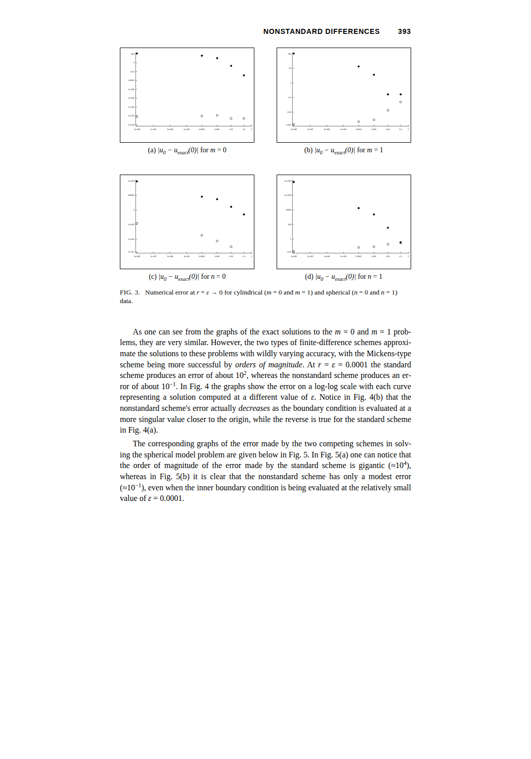Nonstandard Differences 393
100 1 0.01 0.0001 1e-006 1e-008 1e-010 1e-012 1e-014 1e-008 1e-007 1e-006 1e-005 0.0001 0.001 0.01 0.1 1
(a) |u0 − uexact(0)| for m = 0
100 10 1 0.1 0.01 0.001 1e-008 1e-007 1e-006 1e-005 0.0001 0.001 0.01 0.1 1
(b) |u0 − uexact(0)| for m = 1
1e+010 100000 1 1e-005 1e-010 1e-015 1e-008 1e-007 1e-006 1e-005 0.0001 0.001 0.01 0.1 1
(c) |u0 − uexact(0)| for n = 0
1e+010 1e+008 10000 100 1 0.01 1e-008 1e-007 1e-006 1e-005 0.0001 0.001 0.01 0.1 1
(d) |u0 − uexact(0)| for n = 1
FIG. 3. Numerical error at r = ε → 0 for cylindrical (m = 0 and m = 1) and spherical (n = 0 and n = 1) data.
As one can see from the graphs of the exact solutions to the m = 0 and m = 1 problems, they are very similar. However, the two types of finite-difference schemes approximate the solutions to these problems with wildly varying accuracy, with the Mickens-type scheme being more successful by orders of magnitude. At r = ε = 0.0001 the standard scheme produces an error of about 102, whereas the nonstandard scheme produces an error of about 10−1. In Fig. 4 the graphs show the error on a log-log scale with each curve representing a solution computed at a different value of ε. Notice in Fig. 4(b) that the nonstandard scheme's error actually decreases as the boundary condition is evaluated at a more singular value closer to the origin, while the reverse is true for the standard scheme in Fig. 4(a).
The corresponding graphs of the error made by the two competing schemes in solving the spherical model problem are given below in Fig. 5. In Fig. 5(a) one can notice that the order of magnitude of the error made by the standard scheme is gigantic (≈104), whereas in Fig. 5(b) it is clear that the nonstandard scheme has only a modest error (≈10−1), even when the inner boundary condition is being evaluated at the relatively small value of ε = 0.0001.